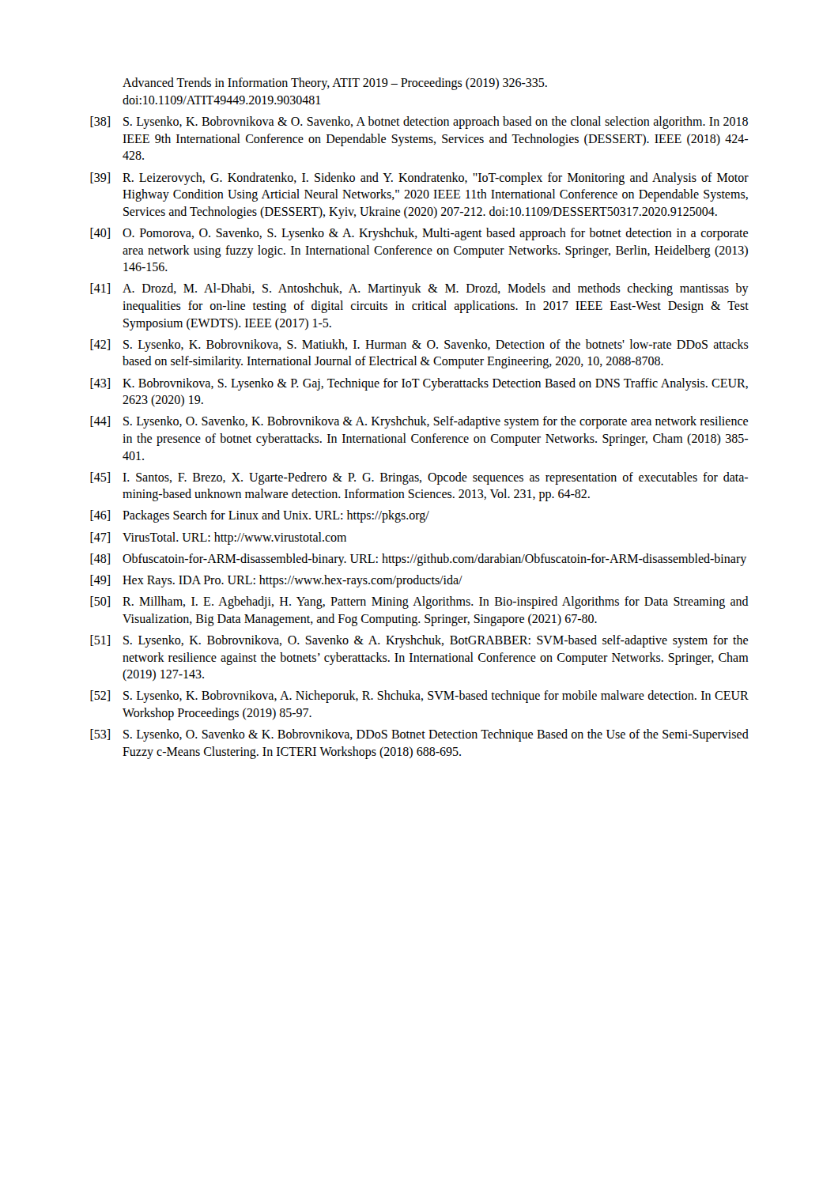Advanced Trends in Information Theory, ATIT 2019 – Proceedings (2019) 326-335. doi:10.1109/ATIT49449.2019.9030481
[38] S. Lysenko, K. Bobrovnikova & O. Savenko, A botnet detection approach based on the clonal selection algorithm. In 2018 IEEE 9th International Conference on Dependable Systems, Services and Technologies (DESSERT). IEEE (2018) 424-428.
[39] R. Leizerovych, G. Kondratenko, I. Sidenko and Y. Kondratenko, "IoT-complex for Monitoring and Analysis of Motor Highway Condition Using Articial Neural Networks," 2020 IEEE 11th International Conference on Dependable Systems, Services and Technologies (DESSERT), Kyiv, Ukraine (2020) 207-212. doi:10.1109/DESSERT50317.2020.9125004.
[40] O. Pomorova, O. Savenko, S. Lysenko & A. Kryshchuk, Multi-agent based approach for botnet detection in a corporate area network using fuzzy logic. In International Conference on Computer Networks. Springer, Berlin, Heidelberg (2013) 146-156.
[41] A. Drozd, M. Al-Dhabi, S. Antoshchuk, A. Martinyuk & M. Drozd, Models and methods checking mantissas by inequalities for on-line testing of digital circuits in critical applications. In 2017 IEEE East-West Design & Test Symposium (EWDTS). IEEE (2017) 1-5.
[42] S. Lysenko, K. Bobrovnikova, S. Matiukh, I. Hurman & O. Savenko, Detection of the botnets' low-rate DDoS attacks based on self-similarity. International Journal of Electrical & Computer Engineering, 2020, 10, 2088-8708.
[43] K. Bobrovnikova, S. Lysenko & P. Gaj, Technique for IoT Cyberattacks Detection Based on DNS Traffic Analysis. CEUR, 2623 (2020) 19.
[44] S. Lysenko, O. Savenko, K. Bobrovnikova & A. Kryshchuk, Self-adaptive system for the corporate area network resilience in the presence of botnet cyberattacks. In International Conference on Computer Networks. Springer, Cham (2018) 385-401.
[45] I. Santos, F. Brezo, X. Ugarte-Pedrero & P. G. Bringas, Opcode sequences as representation of executables for data-mining-based unknown malware detection. Information Sciences. 2013, Vol. 231, pp. 64-82.
[46] Packages Search for Linux and Unix. URL: https://pkgs.org/
[47] VirusTotal. URL: http://www.virustotal.com
[48] Obfuscatoin-for-ARM-disassembled-binary. URL: https://github.com/darabian/Obfuscatoin-for-ARM-disassembled-binary
[49] Hex Rays. IDA Pro. URL: https://www.hex-rays.com/products/ida/
[50] R. Millham, I. E. Agbehadji, H. Yang, Pattern Mining Algorithms. In Bio-inspired Algorithms for Data Streaming and Visualization, Big Data Management, and Fog Computing. Springer, Singapore (2021) 67-80.
[51] S. Lysenko, K. Bobrovnikova, O. Savenko & A. Kryshchuk, BotGRABBER: SVM-based self-adaptive system for the network resilience against the botnets’ cyberattacks. In International Conference on Computer Networks. Springer, Cham (2019) 127-143.
[52] S. Lysenko, K. Bobrovnikova, A. Nicheporuk, R. Shchuka, SVM-based technique for mobile malware detection. In CEUR Workshop Proceedings (2019) 85-97.
[53] S. Lysenko, O. Savenko & K. Bobrovnikova, DDoS Botnet Detection Technique Based on the Use of the Semi-Supervised Fuzzy c-Means Clustering. In ICTERI Workshops (2018) 688-695.